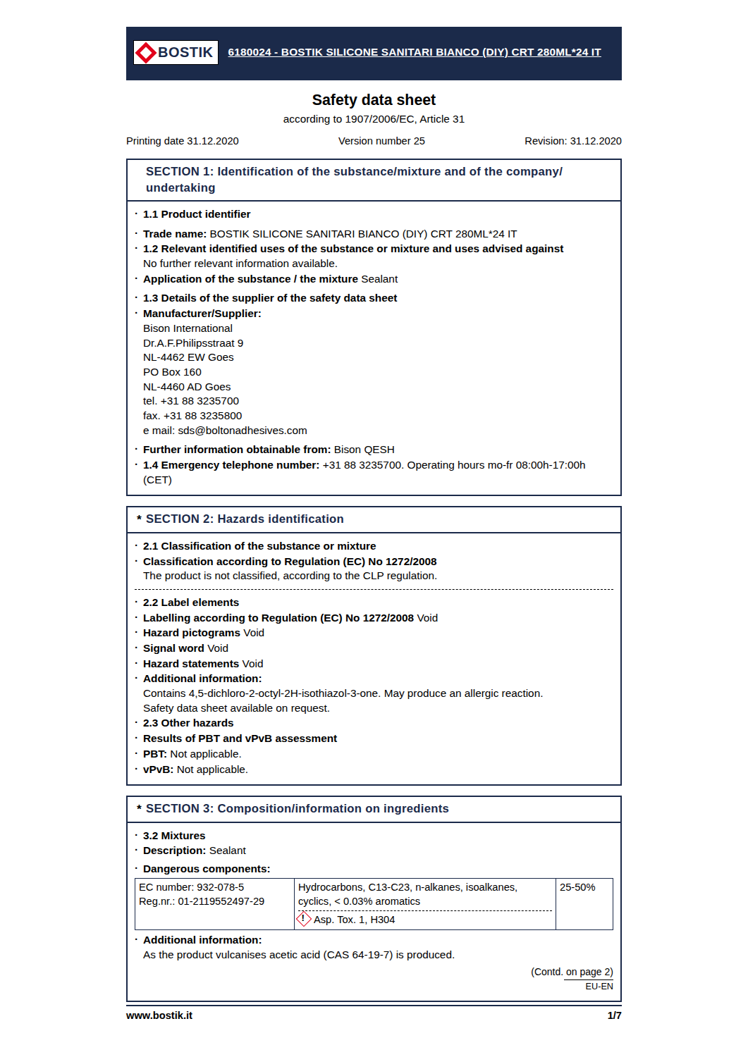BOSTIK
6180024 - BOSTIK SILICONE SANITARI BIANCO (DIY) CRT 280ML*24 IT
Safety data sheet
according to 1907/2006/EC, Article 31
Printing date 31.12.2020
Version number 25
Revision: 31.12.2020
SECTION 1: Identification of the substance/mixture and of the company/
undertaking
1.1 Product identifier
Trade name: BOSTIK SILICONE SANITARI BIANCO (DIY) CRT 280ML*24 IT
1.2 Relevant identified uses of the substance or mixture and uses advised against
No further relevant information available.
Application of the substance / the mixture Sealant
1.3 Details of the supplier of the safety data sheet
Manufacturer/Supplier:
Bison International
Dr.A.F.Philipsstraat 9
NL-4462 EW Goes
PO Box 160
NL-4460 AD Goes
tel. +31 88 3235700
fax. +31 88 3235800
e mail: sds@boltonadhesives.com
Further information obtainable from: Bison QESH
1.4 Emergency telephone number: +31 88 3235700. Operating hours mo-fr 08:00h-17:00h (CET)
*
SECTION 2: Hazards identification
2.1 Classification of the substance or mixture
Classification according to Regulation (EC) No 1272/2008
The product is not classified, according to the CLP regulation.
2.2 Label elements
Labelling according to Regulation (EC) No 1272/2008 Void
Hazard pictograms Void
Signal word Void
Hazard statements Void
Additional information:
Contains 4,5-dichloro-2-octyl-2H-isothiazol-3-one. May produce an allergic reaction.
Safety data sheet available on request.
2.3 Other hazards
Results of PBT and vPvB assessment
PBT: Not applicable.
vPvB: Not applicable.
*
SECTION 3: Composition/information on ingredients
3.2 Mixtures
Description: Sealant
Dangerous components:
| EC number: 932-078-5 Reg.nr.: 01-2119552497-29 | Hydrocarbons, C13-C23, n-alkanes, isoalkanes, cyclics, < 0.03% aromatics Asp. Tox. 1, H304 | 25-50% |
Additional information:
As the product vulcanises acetic acid (CAS 64-19-7) is produced.
(Contd. on page 2)
EU-EN
www.bostik.it
1/7